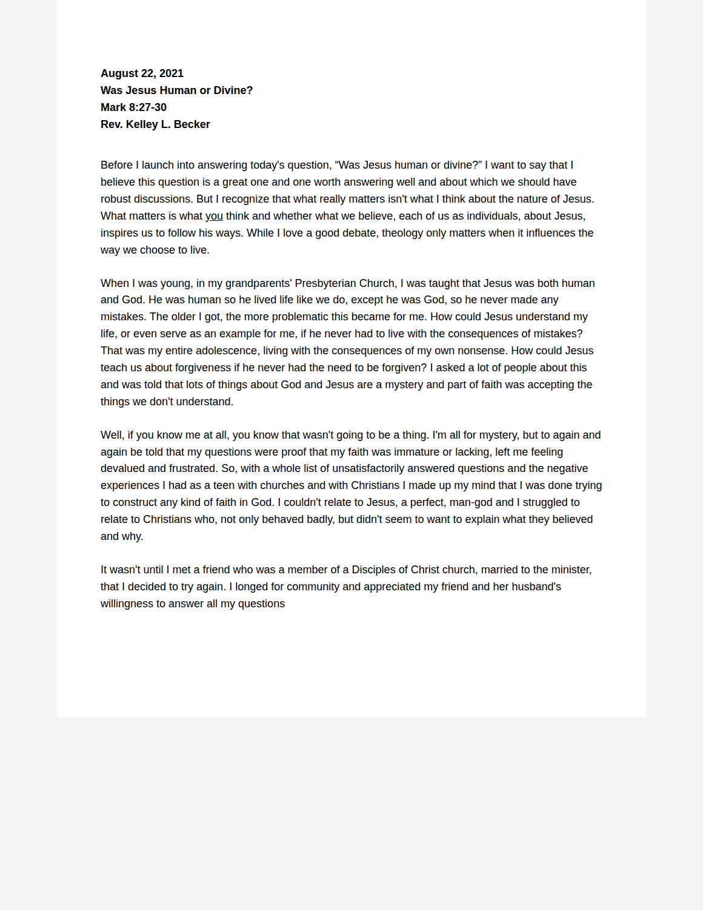August 22, 2021
Was Jesus Human or Divine?
Mark 8:27-30
Rev. Kelley L. Becker
Before I launch into answering today's question, “Was Jesus human or divine?” I want to say that I believe this question is a great one and one worth answering well and about which we should have robust discussions. But I recognize that what really matters isn't what I think about the nature of Jesus. What matters is what you think and whether what we believe, each of us as individuals, about Jesus, inspires us to follow his ways. While I love a good debate, theology only matters when it influences the way we choose to live.
When I was young, in my grandparents' Presbyterian Church, I was taught that Jesus was both human and God. He was human so he lived life like we do, except he was God, so he never made any mistakes. The older I got, the more problematic this became for me. How could Jesus understand my life, or even serve as an example for me, if he never had to live with the consequences of mistakes? That was my entire adolescence, living with the consequences of my own nonsense. How could Jesus teach us about forgiveness if he never had the need to be forgiven? I asked a lot of people about this and was told that lots of things about God and Jesus are a mystery and part of faith was accepting the things we don't understand.
Well, if you know me at all, you know that wasn't going to be a thing. I'm all for mystery, but to again and again be told that my questions were proof that my faith was immature or lacking, left me feeling devalued and frustrated. So, with a whole list of unsatisfactorily answered questions and the negative experiences I had as a teen with churches and with Christians I made up my mind that I was done trying to construct any kind of faith in God. I couldn't relate to Jesus, a perfect, man-god and I struggled to relate to Christians who, not only behaved badly, but didn't seem to want to explain what they believed and why.
It wasn't until I met a friend who was a member of a Disciples of Christ church, married to the minister, that I decided to try again. I longed for community and appreciated my friend and her husband's willingness to answer all my questions